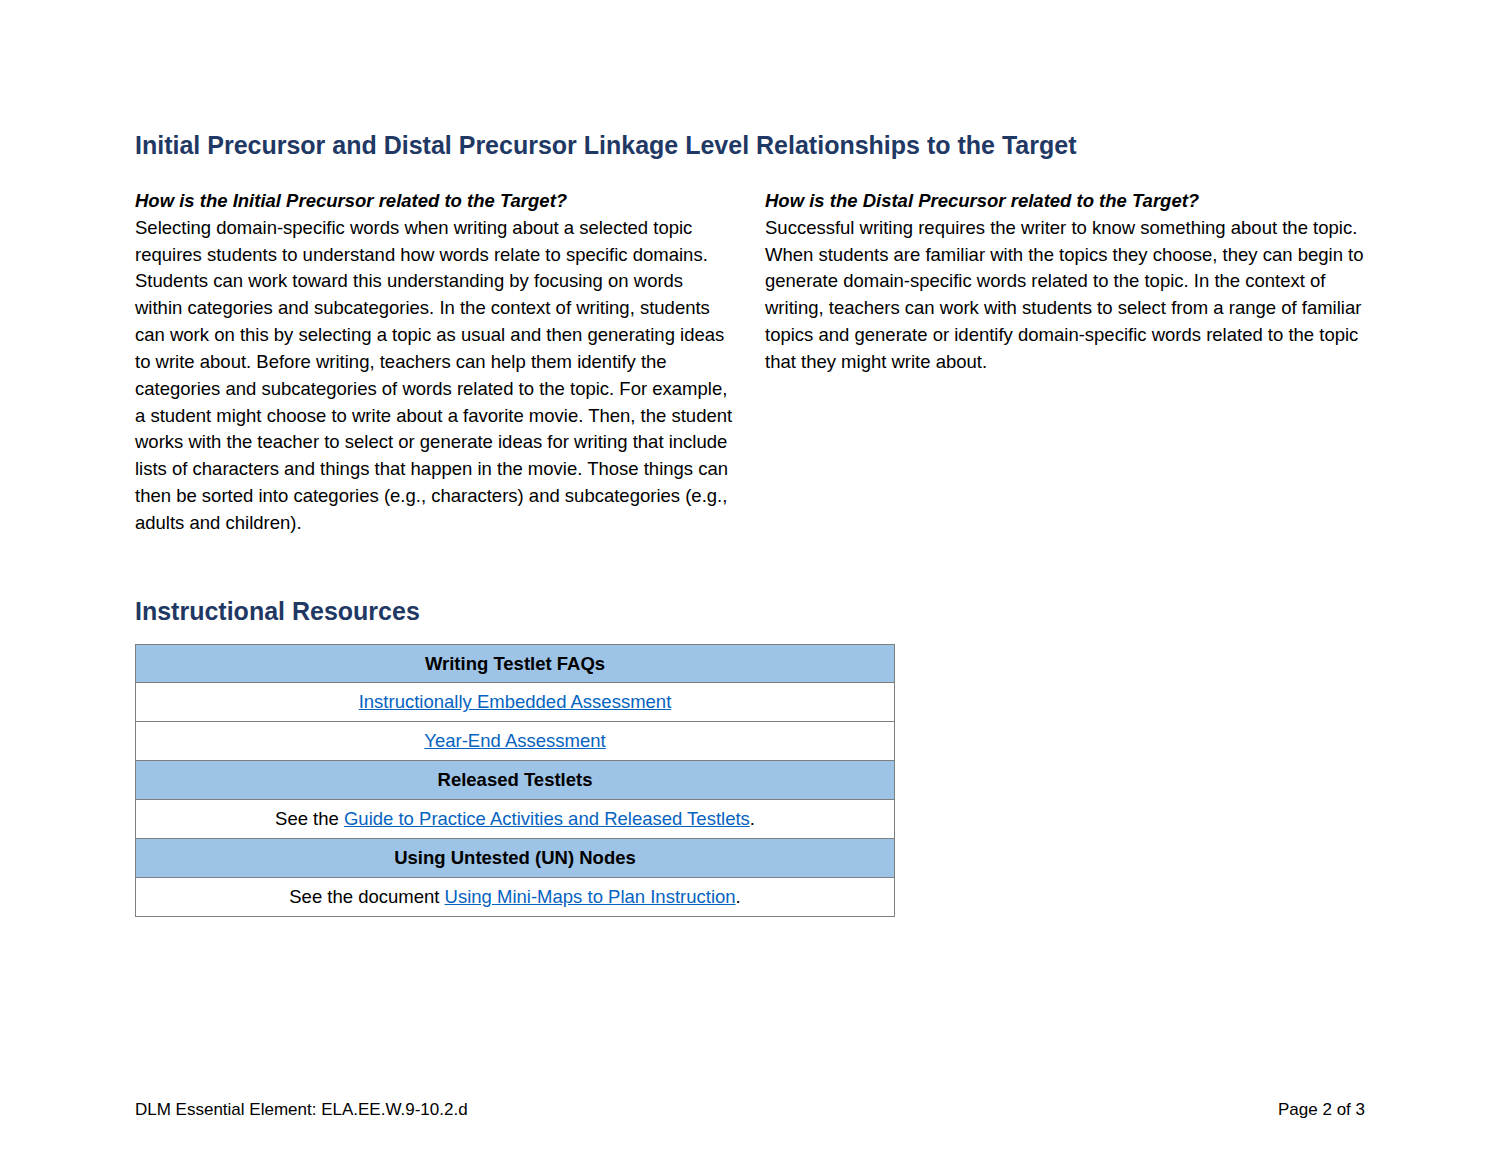Initial Precursor and Distal Precursor Linkage Level Relationships to the Target
How is the Initial Precursor related to the Target?
Selecting domain-specific words when writing about a selected topic requires students to understand how words relate to specific domains. Students can work toward this understanding by focusing on words within categories and subcategories. In the context of writing, students can work on this by selecting a topic as usual and then generating ideas to write about. Before writing, teachers can help them identify the categories and subcategories of words related to the topic. For example, a student might choose to write about a favorite movie. Then, the student works with the teacher to select or generate ideas for writing that include lists of characters and things that happen in the movie. Those things can then be sorted into categories (e.g., characters) and subcategories (e.g., adults and children).
How is the Distal Precursor related to the Target?
Successful writing requires the writer to know something about the topic. When students are familiar with the topics they choose, they can begin to generate domain-specific words related to the topic. In the context of writing, teachers can work with students to select from a range of familiar topics and generate or identify domain-specific words related to the topic that they might write about.
Instructional Resources
| Writing Testlet FAQs |
| Instructionally Embedded Assessment |
| Year-End Assessment |
| Released Testlets |
| See the Guide to Practice Activities and Released Testlets . |
| Using Untested (UN) Nodes |
| See the document Using Mini-Maps to Plan Instruction . |
DLM Essential Element: ELA.EE.W.9-10.2.d Page 2 of 3